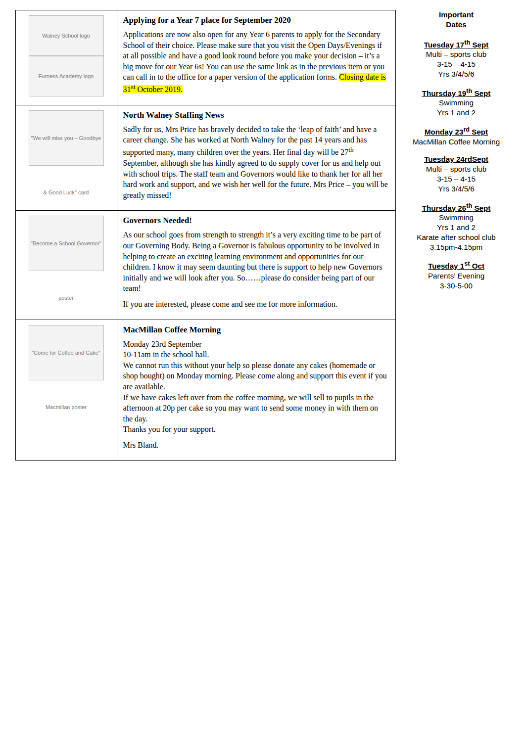| Walney School logo Furness Academy logo | Applying for a Year 7 place for September 2020 Applications are now also open for any Year 6 parents to apply for the Secondary School of their choice. Please make sure that you visit the Open Days/Evenings if at all possible and have a good look round before you make your decision – it’s a big move for our Year 6s! You can use the same link as in the previous item or you can call in to the office for a paper version of the application forms. Closing date is 31 st October 2019. |
| "We will miss you – Goodbye & Good Luck" card | North Walney Staffing News Sadly for us, Mrs Price has bravely decided to take the ‘leap of faith’ and have a career change. She has worked at North Walney for the past 14 years and has supported many, many children over the years. Her final day will be 27 th September, although she has kindly agreed to do supply cover for us and help out with school trips. The staff team and Governors would like to thank her for all her hard work and support, and we wish her well for the future. Mrs Price – you will be greatly missed! |
| "Become a School Governor" poster | Governors Needed! As our school goes from strength to strength it’s a very exciting time to be part of our Governing Body. Being a Governor is fabulous opportunity to be involved in helping to create an exciting learning environment and opportunities for our children. I know it may seem daunting but there is support to help new Governors initially and we will look after you. So……please do consider being part of our team! If you are interested, please come and see me for more information. |
| "Come for Coffee and Cake" Macmillan poster | MacMillan Coffee Morning Monday 23rd September 10-11am in the school hall. We cannot run this without your help so please donate any cakes (homemade or shop bought) on Monday morning. Please come along and support this event if you are available. If we have cakes left over from the coffee morning, we will sell to pupils in the afternoon at 20p per cake so you may want to send some money in with them on the day. Thanks you for your support. Mrs Bland. |
Important
Dates
Tuesday 17th Sept
Multi – sports club
3-15 – 4-15
Yrs 3/4/5/6
Thursday 19th Sept
Swimming
Yrs 1 and 2
Monday 23rd Sept
MacMillan Coffee Morning
Tuesday 24rdSept
Multi – sports club
3-15 – 4-15
Yrs 3/4/5/6
Thursday 26th Sept
Swimming
Yrs 1 and 2
Karate after school club
3.15pm-4.15pm
Tuesday 1st Oct
Parents’ Evening
3-30-5-00